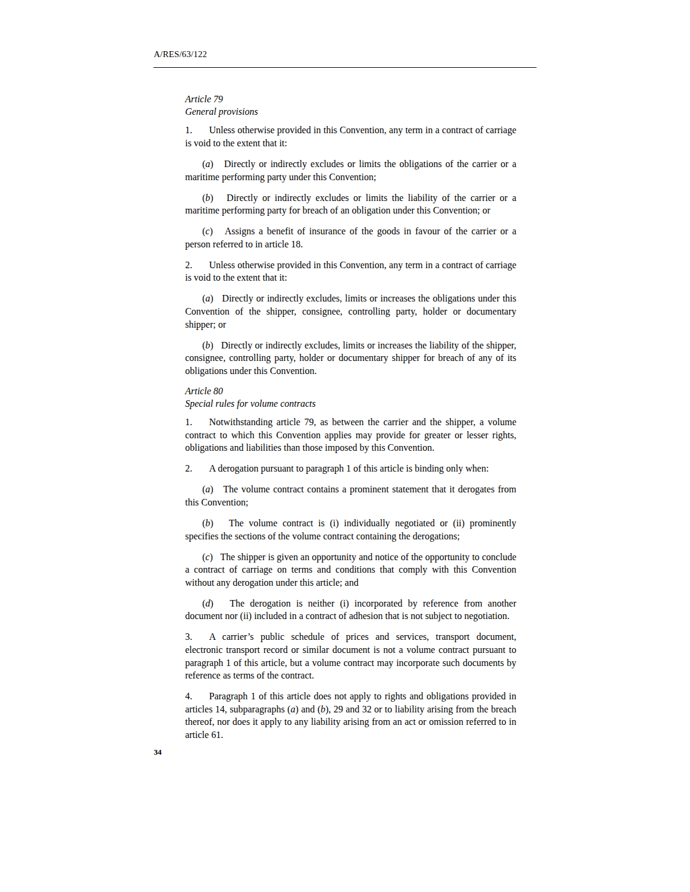A/RES/63/122
Article 79General provisions
1. Unless otherwise provided in this Convention, any term in a contract of carriage is void to the extent that it:
(a) Directly or indirectly excludes or limits the obligations of the carrier or a maritime performing party under this Convention;
(b) Directly or indirectly excludes or limits the liability of the carrier or a maritime performing party for breach of an obligation under this Convention; or
(c) Assigns a benefit of insurance of the goods in favour of the carrier or a person referred to in article 18.
2. Unless otherwise provided in this Convention, any term in a contract of carriage is void to the extent that it:
(a) Directly or indirectly excludes, limits or increases the obligations under this Convention of the shipper, consignee, controlling party, holder or documentary shipper; or
(b) Directly or indirectly excludes, limits or increases the liability of the shipper, consignee, controlling party, holder or documentary shipper for breach of any of its obligations under this Convention.
Article 80Special rules for volume contracts
1. Notwithstanding article 79, as between the carrier and the shipper, a volume contract to which this Convention applies may provide for greater or lesser rights, obligations and liabilities than those imposed by this Convention.
2. A derogation pursuant to paragraph 1 of this article is binding only when:
(a) The volume contract contains a prominent statement that it derogates from this Convention;
(b) The volume contract is (i) individually negotiated or (ii) prominently specifies the sections of the volume contract containing the derogations;
(c) The shipper is given an opportunity and notice of the opportunity to conclude a contract of carriage on terms and conditions that comply with this Convention without any derogation under this article; and
(d) The derogation is neither (i) incorporated by reference from another document nor (ii) included in a contract of adhesion that is not subject to negotiation.
3. A carrier’s public schedule of prices and services, transport document, electronic transport record or similar document is not a volume contract pursuant to paragraph 1 of this article, but a volume contract may incorporate such documents by reference as terms of the contract.
4. Paragraph 1 of this article does not apply to rights and obligations provided in articles 14, subparagraphs (a) and (b), 29 and 32 or to liability arising from the breach thereof, nor does it apply to any liability arising from an act or omission referred to in article 61.
34